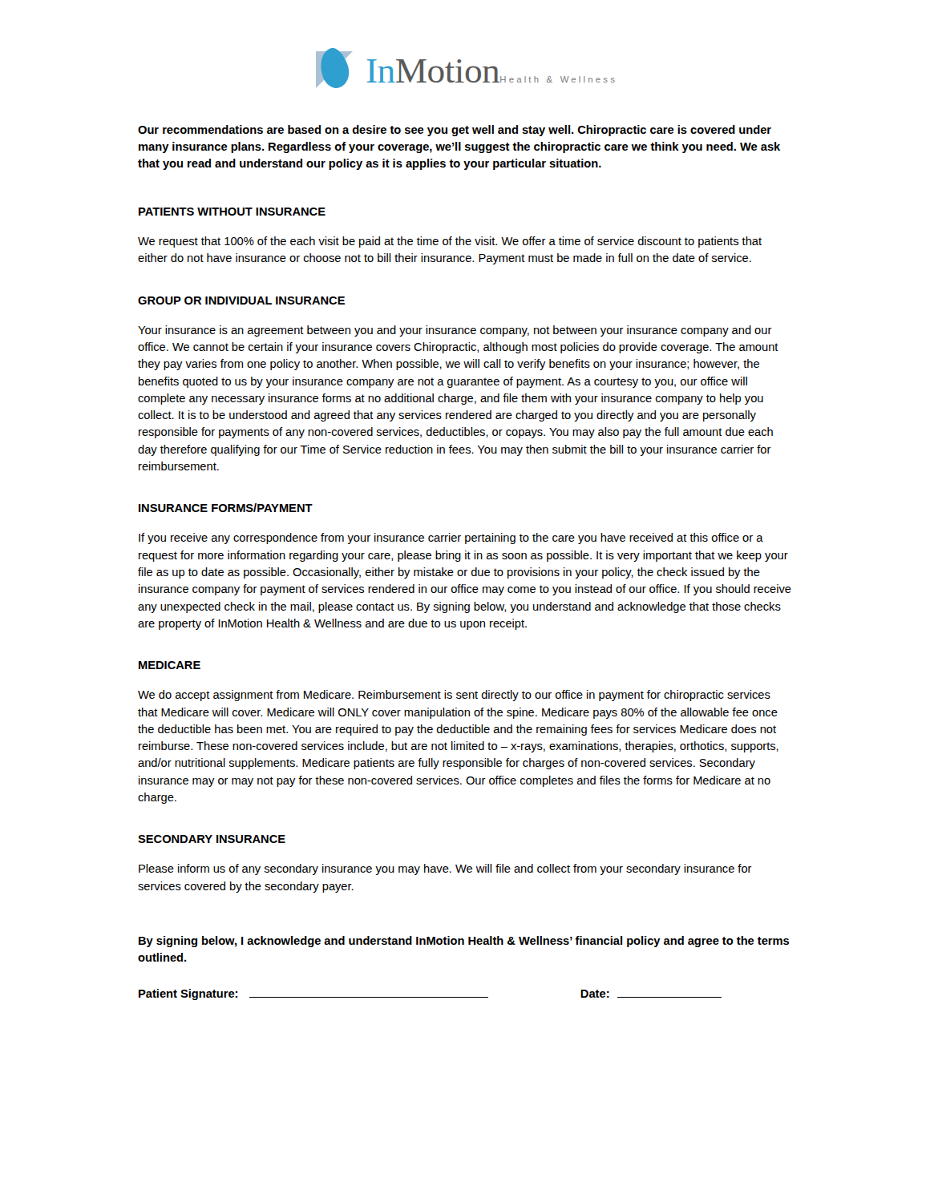In Motion Health & Wellness
Our recommendations are based on a desire to see you get well and stay well. Chiropractic care is covered under many insurance plans. Regardless of your coverage, we’ll suggest the chiropractic care we think you need. We ask that you read and understand our policy as it is applies to your particular situation.
Patients Without Insurance
We request that 100% of the each visit be paid at the time of the visit. We offer a time of service discount to patients that either do not have insurance or choose not to bill their insurance. Payment must be made in full on the date of service.
Group or Individual Insurance
Your insurance is an agreement between you and your insurance company, not between your insurance company and our office. We cannot be certain if your insurance covers Chiropractic, although most policies do provide coverage. The amount they pay varies from one policy to another. When possible, we will call to verify benefits on your insurance; however, the benefits quoted to us by your insurance company are not a guarantee of payment. As a courtesy to you, our office will complete any necessary insurance forms at no additional charge, and file them with your insurance company to help you collect. It is to be understood and agreed that any services rendered are charged to you directly and you are personally responsible for payments of any non-covered services, deductibles, or copays. You may also pay the full amount due each day therefore qualifying for our Time of Service reduction in fees. You may then submit the bill to your insurance carrier for reimbursement.
Insurance Forms/Payment
If you receive any correspondence from your insurance carrier pertaining to the care you have received at this office or a request for more information regarding your care, please bring it in as soon as possible. It is very important that we keep your file as up to date as possible. Occasionally, either by mistake or due to provisions in your policy, the check issued by the insurance company for payment of services rendered in our office may come to you instead of our office. If you should receive any unexpected check in the mail, please contact us. By signing below, you understand and acknowledge that those checks are property of InMotion Health & Wellness and are due to us upon receipt.
Medicare
We do accept assignment from Medicare. Reimbursement is sent directly to our office in payment for chiropractic services that Medicare will cover. Medicare will ONLY cover manipulation of the spine. Medicare pays 80% of the allowable fee once the deductible has been met. You are required to pay the deductible and the remaining fees for services Medicare does not reimburse. These non-covered services include, but are not limited to – x-rays, examinations, therapies, orthotics, supports, and/or nutritional supplements. Medicare patients are fully responsible for charges of non-covered services. Secondary insurance may or may not pay for these non-covered services. Our office completes and files the forms for Medicare at no charge.
Secondary Insurance
Please inform us of any secondary insurance you may have. We will file and collect from your secondary insurance for services covered by the secondary payer.
By signing below, I acknowledge and understand InMotion Health & Wellness’ financial policy and agree to the terms outlined.
Patient Signature: Date: